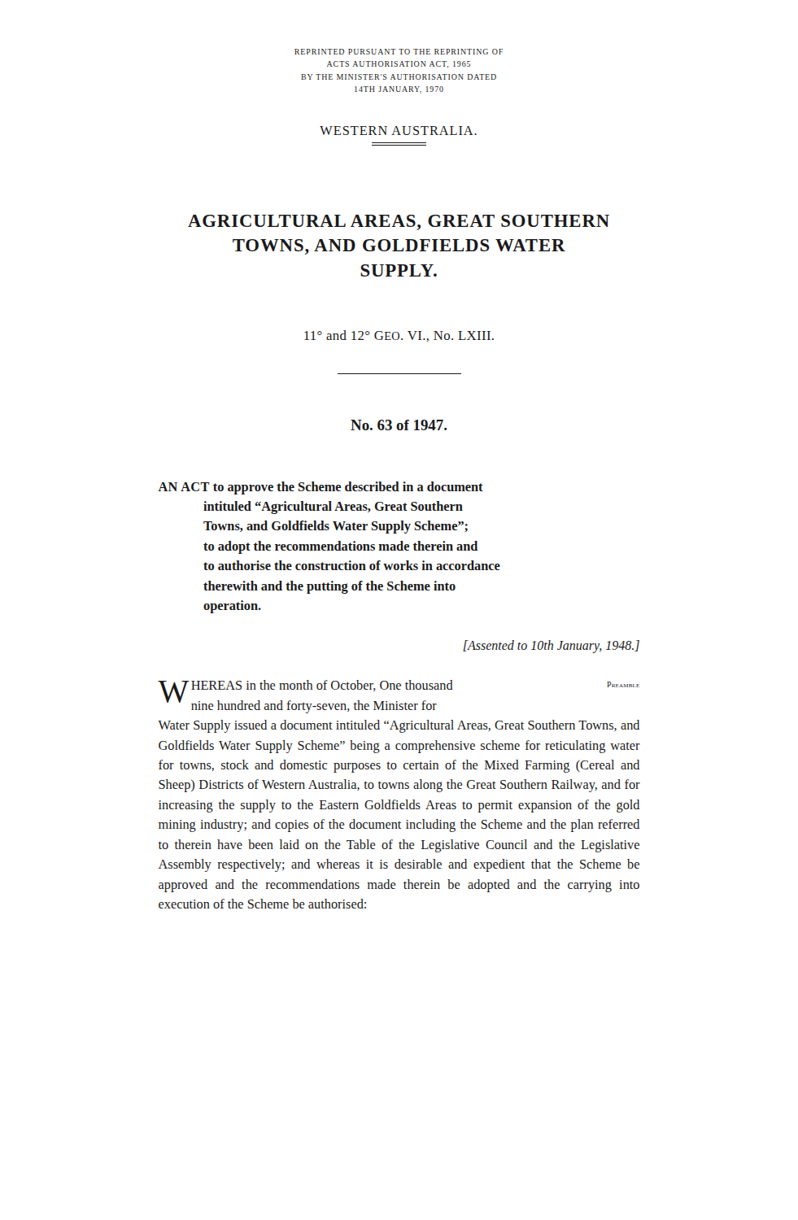Reprinted pursuant to the reprinting of
Acts Authorisation Act, 1965
by the Minister's authorisation dated
14th January, 1970
WESTERN AUSTRALIA.
Agricultural Areas, Great Southern
Towns, and Goldfields Water
Supply.
11° and 12° GEO. VI., No. LXIII.
No. 63 of 1947.
AN ACT to approve the Scheme described in a document intituled “Agricultural Areas, Great Southern Towns, and Goldfields Water Supply Scheme”; to adopt the recommendations made therein and to authorise the construction of works in accordance therewith and the putting of the Scheme into operation.
[Assented to 10th January, 1948.]
Preamble
WHEREAS in the month of October, One thousand nine hundred and forty-seven, the Minister for Water Supply issued a document intituled “Agricultural Areas, Great Southern Towns, and Goldfields Water Supply Scheme” being a comprehensive scheme for reticulating water for towns, stock and domestic purposes to certain of the Mixed Farming (Cereal and Sheep) Districts of Western Australia, to towns along the Great Southern Railway, and for increasing the supply to the Eastern Goldfields Areas to permit expansion of the gold mining industry; and copies of the document including the Scheme and the plan referred to therein have been laid on the Table of the Legislative Council and the Legislative Assembly respectively; and whereas it is desirable and expedient that the Scheme be approved and the recommendations made therein be adopted and the carrying into execution of the Scheme be authorised: